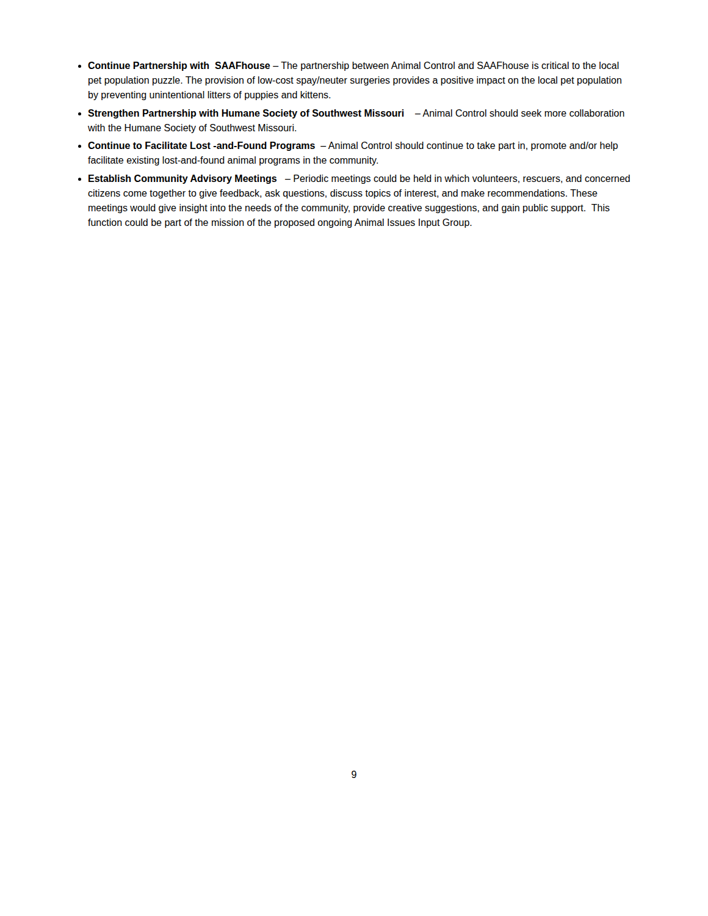Continue Partnership with SAAFhouse – The partnership between Animal Control and SAAFhouse is critical to the local pet population puzzle. The provision of low-cost spay/neuter surgeries provides a positive impact on the local pet population by preventing unintentional litters of puppies and kittens.
Strengthen Partnership with Humane Society of Southwest Missouri – Animal Control should seek more collaboration with the Humane Society of Southwest Missouri.
Continue to Facilitate Lost -and-Found Programs – Animal Control should continue to take part in, promote and/or help facilitate existing lost-and-found animal programs in the community.
Establish Community Advisory Meetings – Periodic meetings could be held in which volunteers, rescuers, and concerned citizens come together to give feedback, ask questions, discuss topics of interest, and make recommendations. These meetings would give insight into the needs of the community, provide creative suggestions, and gain public support. This function could be part of the mission of the proposed ongoing Animal Issues Input Group.
9